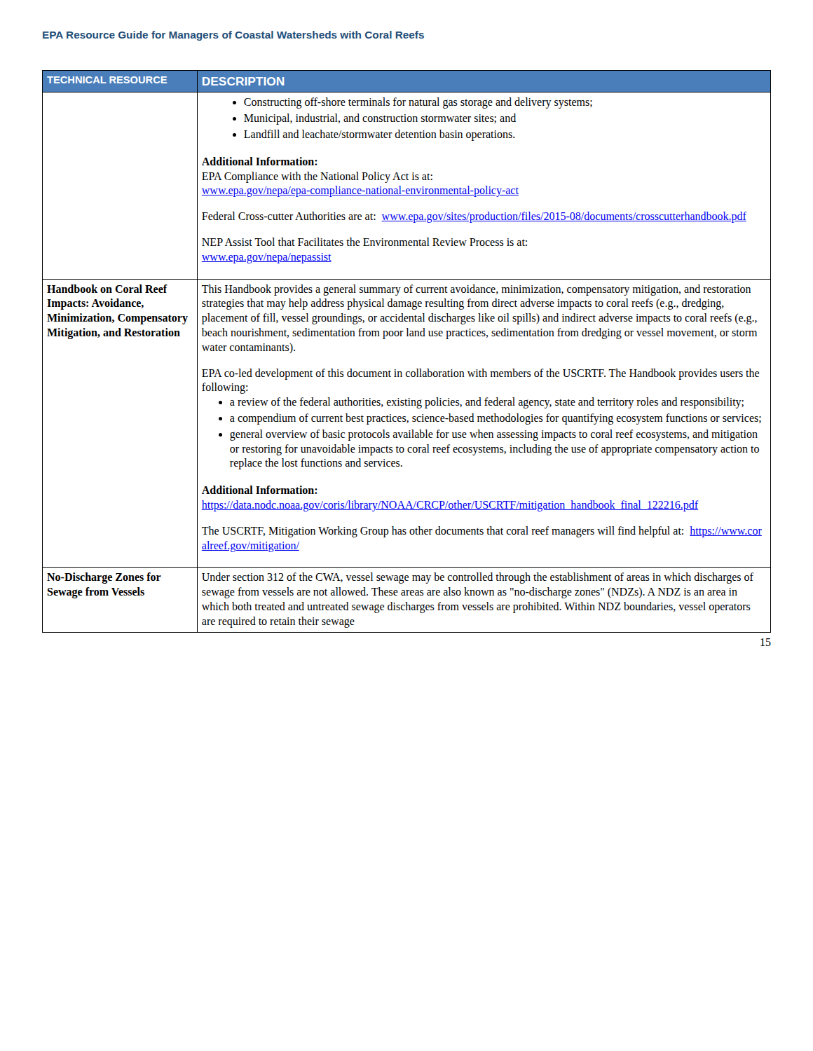EPA Resource Guide for Managers of Coastal Watersheds with Coral Reefs
| TECHNICAL RESOURCE | DESCRIPTION |
| --- | --- |
| | Constructing off-shore terminals for natural gas storage and delivery systems; Municipal, industrial, and construction stormwater sites; and Landfill and leachate/stormwater detention basin operations. Additional Information: EPA Compliance with the National Policy Act is at: www.epa.gov/nepa/epa-compliance-national-environmental-policy-act Federal Cross-cutter Authorities are at: www.epa.gov/sites/production/files/2015-08/documents/crosscutterhandbook.pdf NEP Assist Tool that Facilitates the Environmental Review Process is at: www.epa.gov/nepa/nepassist |
| Handbook on Coral Reef Impacts: Avoidance, Minimization, Compensatory Mitigation, and Restoration | This Handbook provides a general summary of current avoidance, minimization, compensatory mitigation, and restoration strategies that may help address physical damage resulting from direct adverse impacts to coral reefs (e.g., dredging, placement of fill, vessel groundings, or accidental discharges like oil spills) and indirect adverse impacts to coral reefs (e.g., beach nourishment, sedimentation from poor land use practices, sedimentation from dredging or vessel movement, or storm water contaminants). EPA co-led development of this document in collaboration with members of the USCRTF. The Handbook provides users the following: a review of the federal authorities, existing policies, and federal agency, state and territory roles and responsibility; a compendium of current best practices, science-based methodologies for quantifying ecosystem functions or services; general overview of basic protocols available for use when assessing impacts to coral reef ecosystems, and mitigation or restoring for unavoidable impacts to coral reef ecosystems, including the use of appropriate compensatory action to replace the lost functions and services. Additional Information: https://data.nodc.noaa.gov/coris/library/NOAA/CRCP/other/USCRTF/mitigation_handbook_final_122216.pdf The USCRTF, Mitigation Working Group has other documents that coral reef managers will find helpful at: https://www.coralreef.gov/mitigation/ |
| No-Discharge Zones for Sewage from Vessels | Under section 312 of the CWA, vessel sewage may be controlled through the establishment of areas in which discharges of sewage from vessels are not allowed. These areas are also known as "no-discharge zones" (NDZs). A NDZ is an area in which both treated and untreated sewage discharges from vessels are prohibited. Within NDZ boundaries, vessel operators are required to retain their sewage |
15